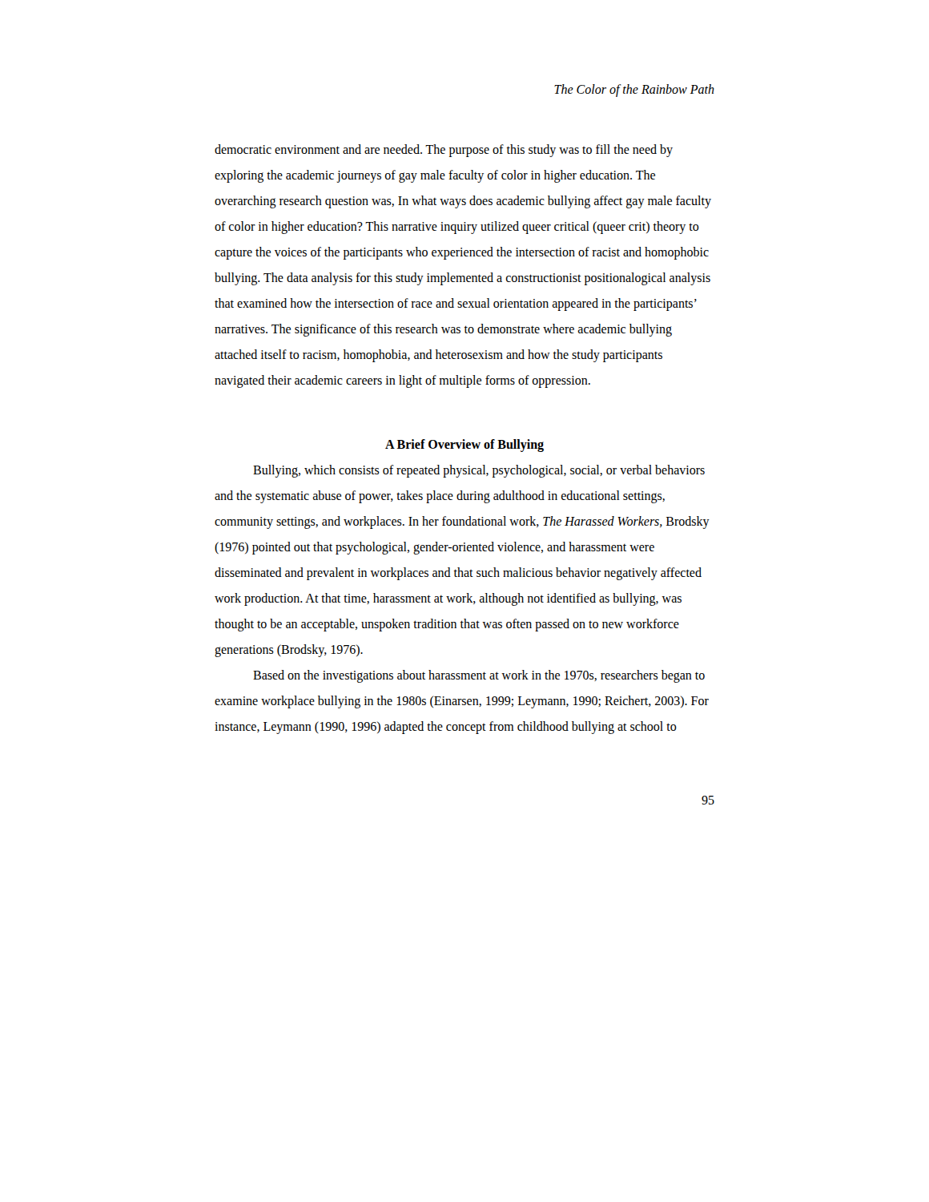The Color of the Rainbow Path
democratic environment and are needed. The purpose of this study was to fill the need by exploring the academic journeys of gay male faculty of color in higher education. The overarching research question was, In what ways does academic bullying affect gay male faculty of color in higher education? This narrative inquiry utilized queer critical (queer crit) theory to capture the voices of the participants who experienced the intersection of racist and homophobic bullying. The data analysis for this study implemented a constructionist positionalogical analysis that examined how the intersection of race and sexual orientation appeared in the participants’ narratives. The significance of this research was to demonstrate where academic bullying attached itself to racism, homophobia, and heterosexism and how the study participants navigated their academic careers in light of multiple forms of oppression.
A Brief Overview of Bullying
Bullying, which consists of repeated physical, psychological, social, or verbal behaviors and the systematic abuse of power, takes place during adulthood in educational settings, community settings, and workplaces. In her foundational work, The Harassed Workers, Brodsky (1976) pointed out that psychological, gender-oriented violence, and harassment were disseminated and prevalent in workplaces and that such malicious behavior negatively affected work production. At that time, harassment at work, although not identified as bullying, was thought to be an acceptable, unspoken tradition that was often passed on to new workforce generations (Brodsky, 1976).
Based on the investigations about harassment at work in the 1970s, researchers began to examine workplace bullying in the 1980s (Einarsen, 1999; Leymann, 1990; Reichert, 2003). For instance, Leymann (1990, 1996) adapted the concept from childhood bullying at school to
95